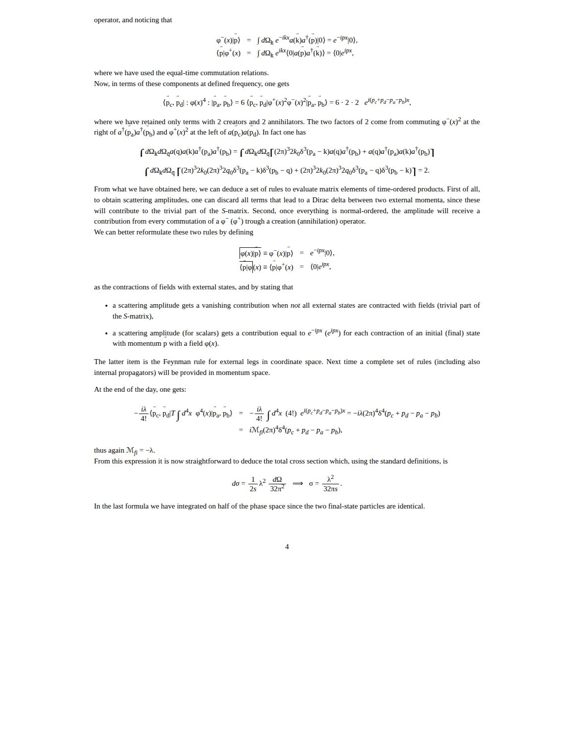operator, and noticing that
| φ − ( x )/ p ⟩ | = | ∫ d Ω k e − ikx a ( k ) a † ( p )/0⟩ = e − ipx /0⟩, |
| ⟨ p /φ + ( x ) | = | ∫ d Ω k e ikx ⟨0/ a ( p ) a † ( k )⟩ = ⟨0/ e ipx , |
where we have used the equal-time commutation relations.
Now, in terms of these components at defined frequency, one gets
⟨pc, pd| : φ(x)4 : |pa, pb⟩ = 6 ⟨pc, pd|φ+(x)2φ−(x)2|pa, pb⟩ = 6 · 2 · 2 ei(pc+pd−pa−pb)x,
where we have retained only terms with 2 creators and 2 annihilators. The two factors of 2 come from commuting φ−(x)2 at the right of a†(pa)a†(pb) and φ+(x)2 at the left of a(pc)a(pd). In fact one has
∫ d Ωkd Ωqa(q)a(k)a†(pa)a†(pb) = ∫ d Ωkd Ωq[(2π)32k0δ3(pa − k)a(q)a†(pb) + a(q)a†(pa)a(k)a†(pb)]
∫ d Ωkd Ωq [(2π)32k0(2π)32q0δ3(pa − k)δ3(pb − q) + (2π)32k0(2π)32q0δ3(pa − q)δ3(pb − k)] = 2.
From what we have obtained here, we can deduce a set of rules to evaluate matrix elements of time-ordered products. First of all, to obtain scattering amplitudes, one can discard all terms that lead to a Dirac delta between two external momenta, since these will contribute to the trivial part of the S-matrix. Second, once everything is normal-ordered, the amplitude will receive a contribution from every commutation of a φ− (φ+) trough a creation (annihilation) operator.
We can better reformulate these two rules by defining
| φ( x )/ p ⟩ ≡ φ − ( x )/ p ⟩ | = | e − ipx /0⟩, |
| ⟨ p /φ ( x ) ≡ ⟨ p /φ + ( x ) | = | ⟨0/ e ipx , |
as the contractions of fields with external states, and by stating that
a scattering amplitude gets a vanishing contribution when not all external states are contracted with fields (trivial part of the S-matrix),
a scattering amplitude (for scalars) gets a contribution equal to e−ipx (eipx) for each contraction of an initial (final) state with momentum p with a field φ(x).
The latter item is the Feynman rule for external legs in coordinate space. Next time a complete set of rules (including also internal propagators) will be provided in momentum space.
At the end of the day, one gets:
| − iλ 4! ⟨ p c , p d / T ∫ d 4 x φ 4 ( x )/ p a , p b ⟩ | = | − iλ 4! ∫ d 4 x (4!) e i ( p c + p d − p a − p b ) x = − iλ (2π) 4 δ 4 ( p c + p d − p a − p b ) |
| | = | i ℳ fi (2π) 4 δ 4 ( p c + p d − p a − p b ), |
thus again ℳfi = −λ.
From this expression it is now straightforward to deduce the total cross section which, using the standard definitions, is
dσ = 12sλ2 d Ω 32π2 ⟹ σ = λ232πs.
In the last formula we have integrated on half of the phase space since the two final-state particles are identical.
4